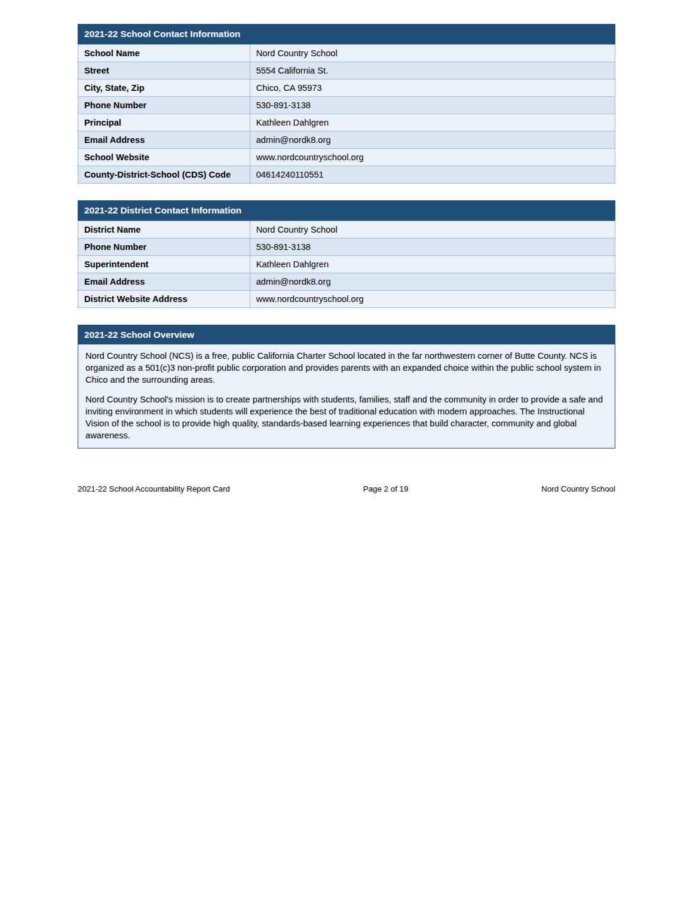2021-22 School Contact Information
| School Name | Nord Country School |
| Street | 5554 California St. |
| City, State, Zip | Chico, CA 95973 |
| Phone Number | 530-891-3138 |
| Principal | Kathleen Dahlgren |
| Email Address | admin@nordk8.org |
| School Website | www.nordcountryschool.org |
| County-District-School (CDS) Code | 04614240110551 |
2021-22 District Contact Information
| District Name | Nord Country School |
| Phone Number | 530-891-3138 |
| Superintendent | Kathleen Dahlgren |
| Email Address | admin@nordk8.org |
| District Website Address | www.nordcountryschool.org |
2021-22 School Overview
Nord Country School (NCS) is a free, public California Charter School located in the far northwestern corner of Butte County. NCS is organized as a 501(c)3 non-profit public corporation and provides parents with an expanded choice within the public school system in Chico and the surrounding areas.
Nord Country School's mission is to create partnerships with students, families, staff and the community in order to provide a safe and inviting environment in which students will experience the best of traditional education with modern approaches. The Instructional Vision of the school is to provide high quality, standards-based learning experiences that build character, community and global awareness.
2021-22 School Accountability Report Card Page 2 of 19 Nord Country School